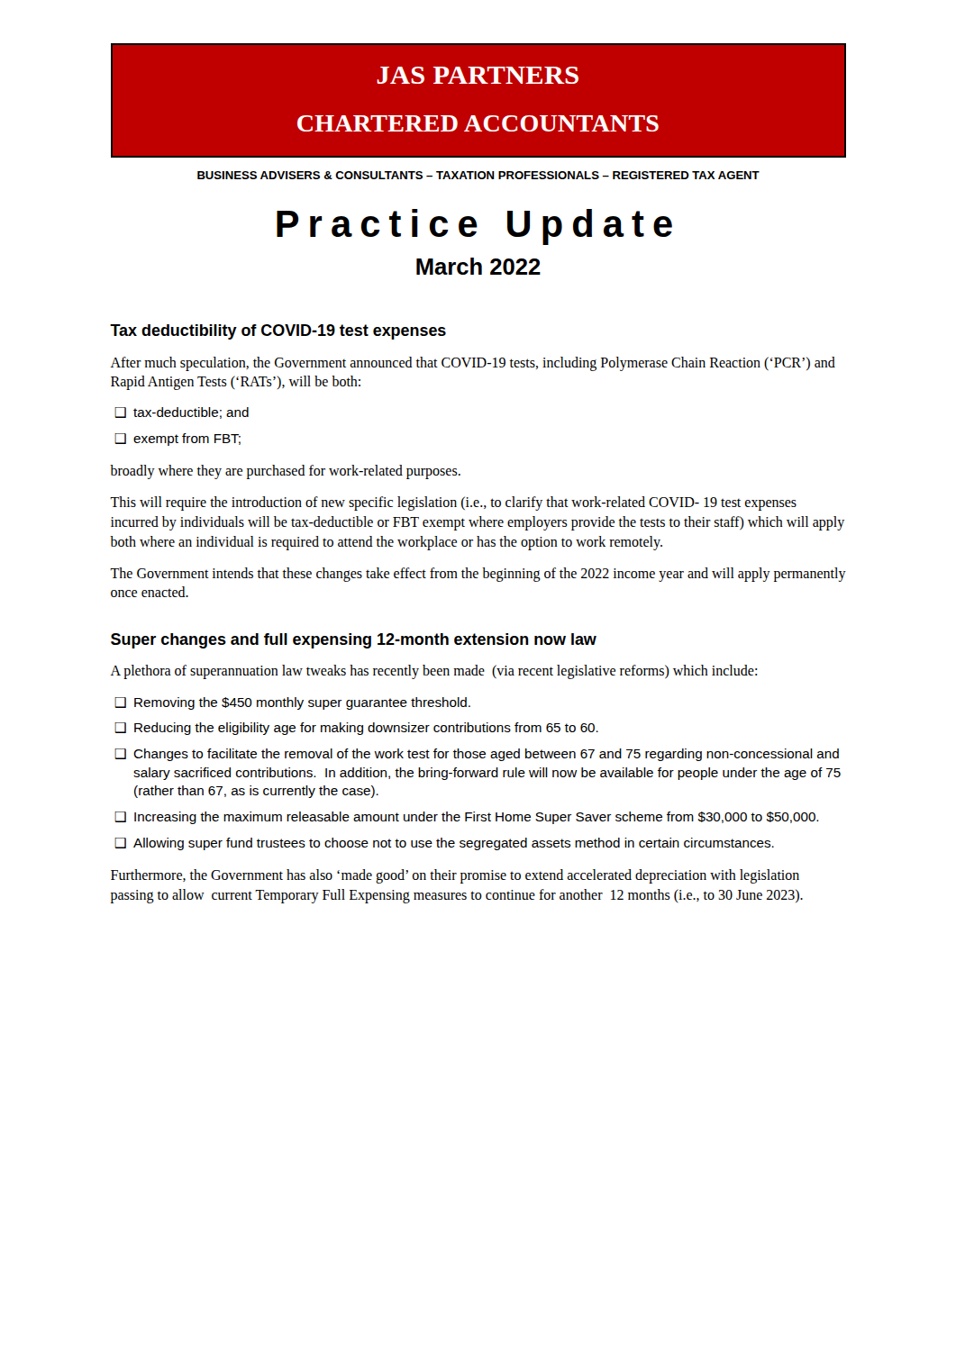JAS PARTNERS
CHARTERED ACCOUNTANTS
BUSINESS ADVISERS & CONSULTANTS – TAXATION PROFESSIONALS – REGISTERED TAX AGENT
Practice Update
March 2022
Tax deductibility of COVID-19 test expenses
After much speculation, the Government announced that COVID-19 tests, including Polymerase Chain Reaction (‘PCR’) and Rapid Antigen Tests (‘RATs’), will be both:
tax-deductible; and
exempt from FBT;
broadly where they are purchased for work-related purposes.
This will require the introduction of new specific legislation (i.e., to clarify that work-related COVID- 19 test expenses incurred by individuals will be tax-deductible or FBT exempt where employers provide the tests to their staff) which will apply both where an individual is required to attend the workplace or has the option to work remotely.
The Government intends that these changes take effect from the beginning of the 2022 income year and will apply permanently once enacted.
Super changes and full expensing 12-month extension now law
A plethora of superannuation law tweaks has recently been made (via recent legislative reforms) which include:
Removing the $450 monthly super guarantee threshold.
Reducing the eligibility age for making downsizer contributions from 65 to 60.
Changes to facilitate the removal of the work test for those aged between 67 and 75 regarding non-concessional and salary sacrificed contributions. In addition, the bring-forward rule will now be available for people under the age of 75 (rather than 67, as is currently the case).
Increasing the maximum releasable amount under the First Home Super Saver scheme from $30,000 to $50,000.
Allowing super fund trustees to choose not to use the segregated assets method in certain circumstances.
Furthermore, the Government has also ‘made good’ on their promise to extend accelerated depreciation with legislation passing to allow current Temporary Full Expensing measures to continue for another 12 months (i.e., to 30 June 2023).